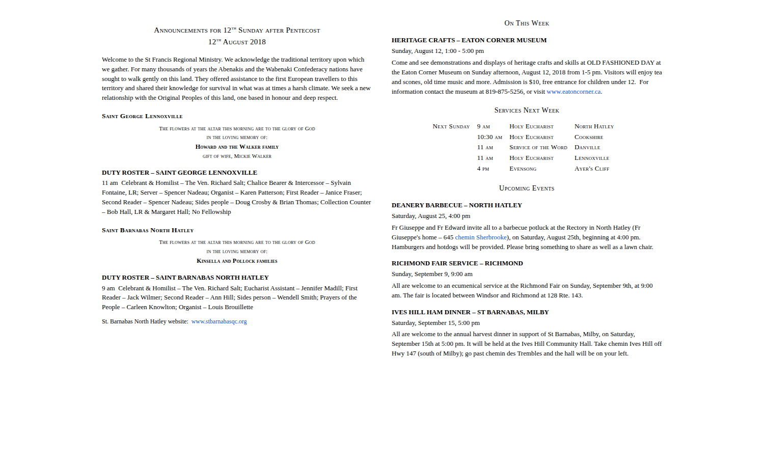Announcements for 12th Sunday after Pentecost
12th August 2018
Welcome to the St Francis Regional Ministry. We acknowledge the traditional territory upon which we gather. For many thousands of years the Abenakis and the Wabenaki Confederacy nations have sought to walk gently on this land. They offered assistance to the first European travellers to this territory and shared their knowledge for survival in what was at times a harsh climate. We seek a new relationship with the Original Peoples of this land, one based in honour and deep respect.
Saint George Lennoxville
The flowers at the altar this morning are to the glory of God
in the loving memory of:
Howard and the Walker family
gift of wife, Mickie Walker
DUTY ROSTER – SAINT GEORGE LENNOXVILLE
11 am Celebrant & Homilist – The Ven. Richard Salt; Chalice Bearer & Intercessor – Sylvain Fontaine, LR; Server – Spencer Nadeau; Organist – Karen Patterson; First Reader – Janice Fraser; Second Reader – Spencer Nadeau; Sides people – Doug Crosby & Brian Thomas; Collection Counter – Bob Hall, LR & Margaret Hall; No Fellowship
Saint Barnabas North Hatley
The flowers at the altar this morning are to the glory of God
in the loving memory of:
Kinsella and Pollock families
DUTY ROSTER – SAINT BARNABAS NORTH HATLEY
9 am Celebrant & Homilist – The Ven. Richard Salt; Eucharist Assistant – Jennifer Madill; First Reader – Jack Wilmer; Second Reader – Ann Hill; Sides person – Wendell Smith; Prayers of the People – Carleen Knowlton; Organist – Louis Brouillette
St. Barnabas North Hatley website: www.stbarnabasqc.org
On This Week
HERITAGE CRAFTS – EATON CORNER MUSEUM
Sunday, August 12, 1:00 - 5:00 pm
Come and see demonstrations and displays of heritage crafts and skills at OLD FASHIONED DAY at the Eaton Corner Museum on Sunday afternoon, August 12, 2018 from 1-5 pm. Visitors will enjoy tea and scones, old time music and more. Admission is $10, free entrance for children under 12. For information contact the museum at 819-875-5256, or visit www.eatoncorner.ca.
Services Next Week
| Next Sunday | 9 am | Holy Eucharist | North Hatley |
| | 10:30 am | Holy Eucharist | Cookshire |
| | 11 am | Service of the Word | Danville |
| | 11 am | Holy Eucharist | Lennoxville |
| | 4 pm | Evensong | Ayer's Cliff |
Upcoming Events
DEANERY BARBECUE – NORTH HATLEY
Saturday, August 25, 4:00 pm
Fr Giuseppe and Fr Edward invite all to a barbecue potluck at the Rectory in North Hatley (Fr Giuseppe's home – 645 chemin Sherbrooke), on Saturday, August 25th, beginning at 4:00 pm. Hamburgers and hotdogs will be provided. Please bring something to share as well as a lawn chair.
RICHMOND FAIR SERVICE – RICHMOND
Sunday, September 9, 9:00 am
All are welcome to an ecumenical service at the Richmond Fair on Sunday, September 9th, at 9:00 am. The fair is located between Windsor and Richmond at 128 Rte. 143.
IVES HILL HAM DINNER – ST BARNABAS, MILBY
Saturday, September 15, 5:00 pm
All are welcome to the annual harvest dinner in support of St Barnabas, Milby, on Saturday, September 15th at 5:00 pm. It will be held at the Ives Hill Community Hall. Take chemin Ives Hill off Hwy 147 (south of Milby); go past chemin des Trembles and the hall will be on your left.